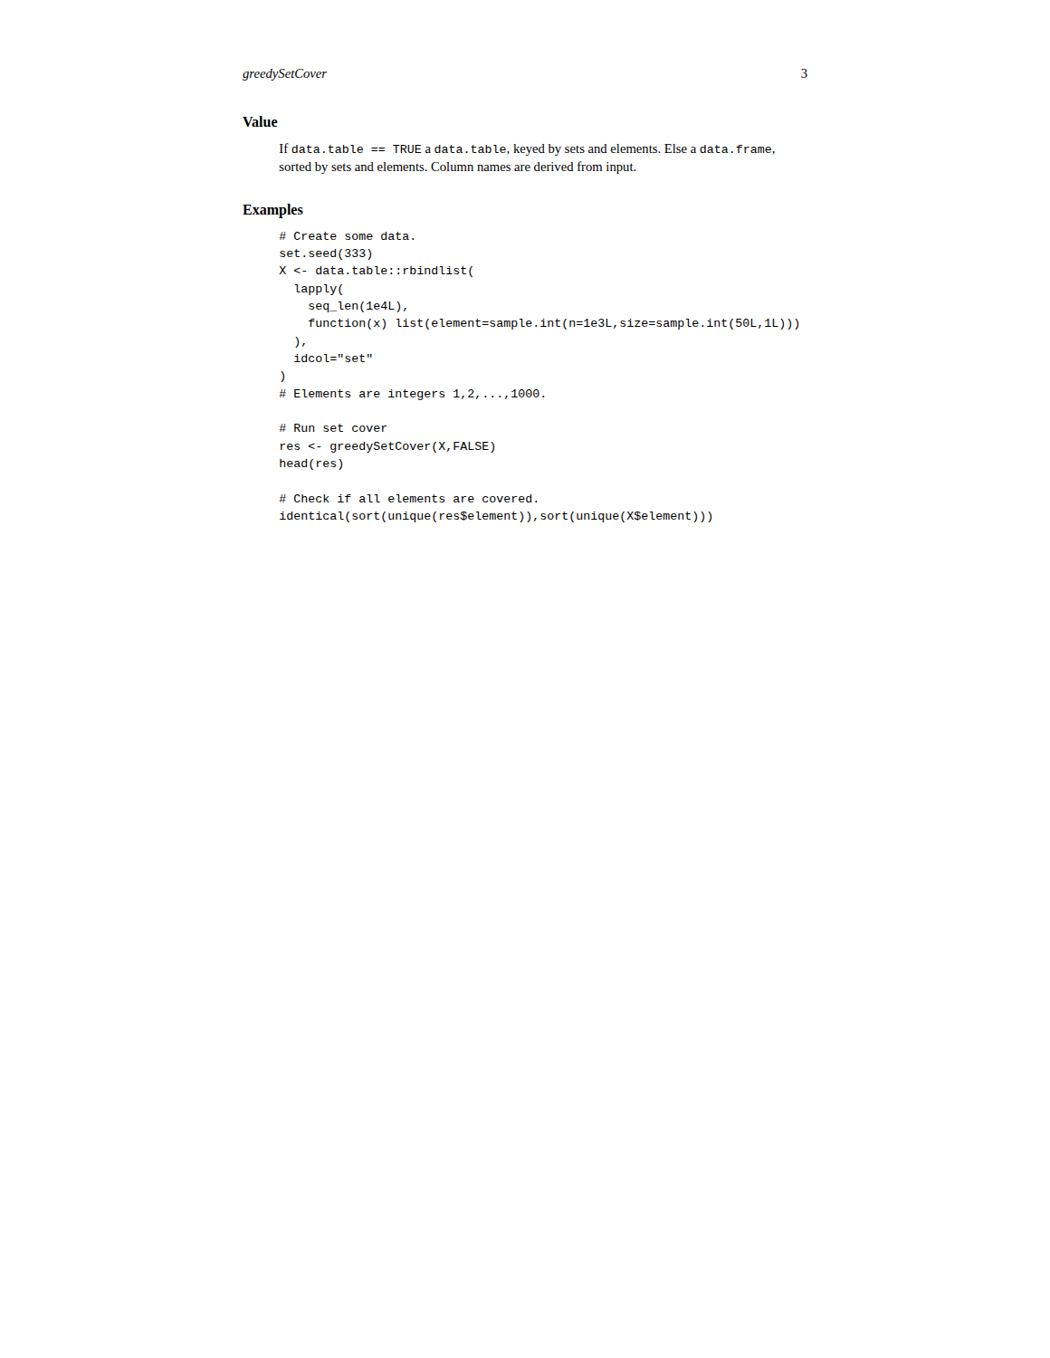greedySetCover 3
Value
If data.table == TRUE a data.table, keyed by sets and elements. Else a data.frame, sorted by sets and elements. Column names are derived from input.
Examples
# Create some data.
set.seed(333)
X <- data.table::rbindlist(
  lapply(
    seq_len(1e4L),
    function(x) list(element=sample.int(n=1e3L,size=sample.int(50L,1L)))
  ),
  idcol="set"
)
# Elements are integers 1,2,...,1000.

# Run set cover
res <- greedySetCover(X,FALSE)
head(res)

# Check if all elements are covered.
identical(sort(unique(res$element)),sort(unique(X$element)))